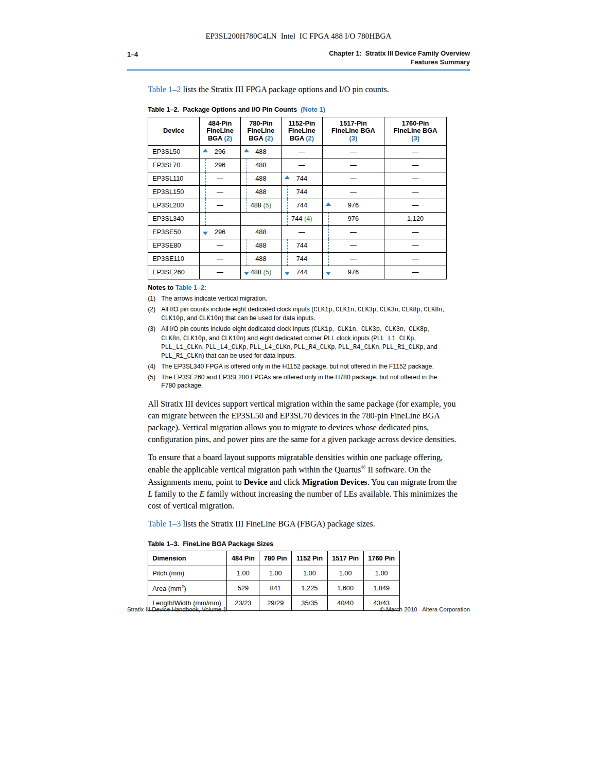EP3SL200H780C4LN Intel IC FPGA 488 I/O 780HBGA
1–4
Chapter 1: Stratix III Device Family Overview
Features Summary
Table 1–2 lists the Stratix III FPGA package options and I/O pin counts.
Table 1–2. Package Options and I/O Pin Counts (Note 1)
| Device | 484-Pin FineLine BGA (2) | 780-Pin FineLine BGA (2) | 1152-Pin FineLine BGA (2) | 1517-Pin FineLine BGA (3) | 1760-Pin FineLine BGA (3) |
| --- | --- | --- | --- | --- | --- |
| EP3SL50 | 296 | 488 | — | — | — |
| EP3SL70 | 296 | 488 | — | — | — |
| EP3SL110 | — | 488 | 744 | — | — |
| EP3SL150 | — | 488 | 744 | — | — |
| EP3SL200 | — | 488 (5) | 744 | 976 | — |
| EP3SL340 | — | — | 744 (4) | 976 | 1,120 |
| EP3SE50 | 296 | 488 | — | — | — |
| EP3SE80 | — | 488 | 744 | — | — |
| EP3SE110 | — | 488 | 744 | — | — |
| EP3SE260 | — | 488 (5) | 744 | 976 | — |
Notes to Table 1–2:
(1) The arrows indicate vertical migration.
(2) All I/O pin counts include eight dedicated clock inputs (CLK1p, CLK1n, CLK3p, CLK3n, CLK8p, CLK8n, CLK10p, and CLK10n) that can be used for data inputs.
(3) All I/O pin counts include eight dedicated clock inputs (CLK1p, CLK1n, CLK3p, CLK3n, CLK8p, CLK8n, CLK10p, and CLK10n) and eight dedicated corner PLL clock inputs (PLL_L1_CLKp, PLL_L1_CLKn, PLL_L4_CLKp, PLL_L4_CLKn, PLL_R4_CLKp, PLL_R4_CLKn, PLL_R1_CLKp, and PLL_R1_CLKn) that can be used for data inputs.
(4) The EP3SL340 FPGA is offered only in the H1152 package, but not offered in the F1152 package.
(5) The EP3SE260 and EP3SL200 FPGAs are offered only in the H780 package, but not offered in the F780 package.
All Stratix III devices support vertical migration within the same package (for example, you can migrate between the EP3SL50 and EP3SL70 devices in the 780-pin FineLine BGA package). Vertical migration allows you to migrate to devices whose dedicated pins, configuration pins, and power pins are the same for a given package across device densities.
To ensure that a board layout supports migratable densities within one package offering, enable the applicable vertical migration path within the Quartus® II software. On the Assignments menu, point to Device and click Migration Devices. You can migrate from the L family to the E family without increasing the number of LEs available. This minimizes the cost of vertical migration.
Table 1–3 lists the Stratix III FineLine BGA (FBGA) package sizes.
Table 1–3. FineLine BGA Package Sizes
| Dimension | 484 Pin | 780 Pin | 1152 Pin | 1517 Pin | 1760 Pin |
| --- | --- | --- | --- | --- | --- |
| Pitch (mm) | 1.00 | 1.00 | 1.00 | 1.00 | 1.00 |
| Area (mm 2 ) | 529 | 841 | 1,225 | 1,600 | 1,849 |
| Length/Width (mm/mm) | 23/23 | 29/29 | 35/35 | 40/40 | 43/43 |
Stratix III Device Handbook, Volume 1
© March 2010 Altera Corporation